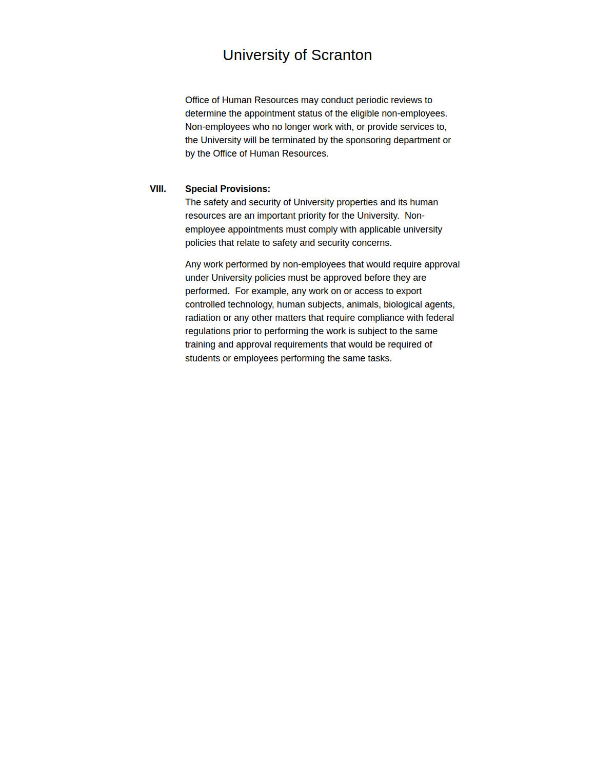University of Scranton
Office of Human Resources may conduct periodic reviews to determine the appointment status of the eligible non-employees. Non-employees who no longer work with, or provide services to, the University will be terminated by the sponsoring department or by the Office of Human Resources.
VIII.
Special Provisions:
The safety and security of University properties and its human resources are an important priority for the University. Non-employee appointments must comply with applicable university policies that relate to safety and security concerns.
Any work performed by non-employees that would require approval under University policies must be approved before they are performed. For example, any work on or access to export controlled technology, human subjects, animals, biological agents, radiation or any other matters that require compliance with federal regulations prior to performing the work is subject to the same training and approval requirements that would be required of students or employees performing the same tasks.